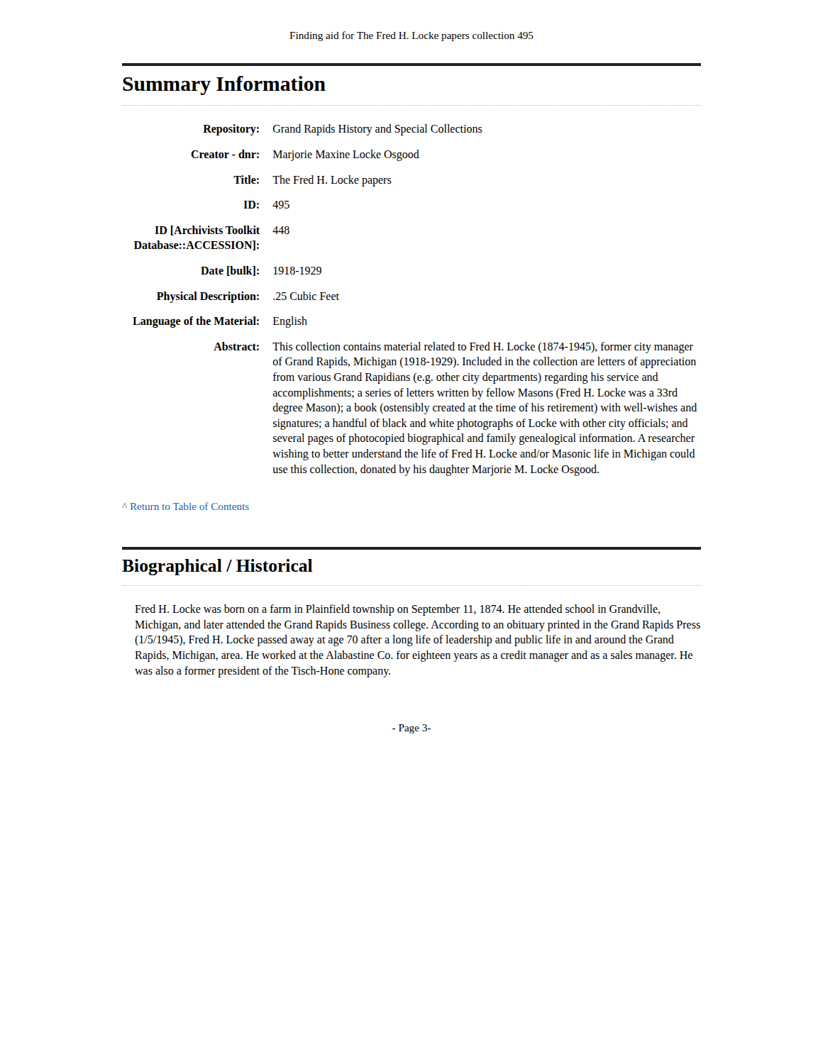Finding aid for The Fred H. Locke papers collection 495
Summary Information
| Repository: | Grand Rapids History and Special Collections |
| Creator - dnr: | Marjorie Maxine Locke Osgood |
| Title: | The Fred H. Locke papers |
| ID: | 495 |
| ID [Archivists Toolkit Database::ACCESSION]: | 448 |
| Date [bulk]: | 1918-1929 |
| Physical Description: | .25 Cubic Feet |
| Language of the Material: | English |
| Abstract: | This collection contains material related to Fred H. Locke (1874-1945), former city manager of Grand Rapids, Michigan (1918-1929). Included in the collection are letters of appreciation from various Grand Rapidians (e.g. other city departments) regarding his service and accomplishments; a series of letters written by fellow Masons (Fred H. Locke was a 33rd degree Mason); a book (ostensibly created at the time of his retirement) with well-wishes and signatures; a handful of black and white photographs of Locke with other city officials; and several pages of photocopied biographical and family genealogical information. A researcher wishing to better understand the life of Fred H. Locke and/or Masonic life in Michigan could use this collection, donated by his daughter Marjorie M. Locke Osgood. |
^ Return to Table of Contents
Biographical / Historical
Fred H. Locke was born on a farm in Plainfield township on September 11, 1874. He attended school in Grandville, Michigan, and later attended the Grand Rapids Business college. According to an obituary printed in the Grand Rapids Press (1/5/1945), Fred H. Locke passed away at age 70 after a long life of leadership and public life in and around the Grand Rapids, Michigan, area. He worked at the Alabastine Co. for eighteen years as a credit manager and as a sales manager. He was also a former president of the Tisch-Hone company.
- Page 3-